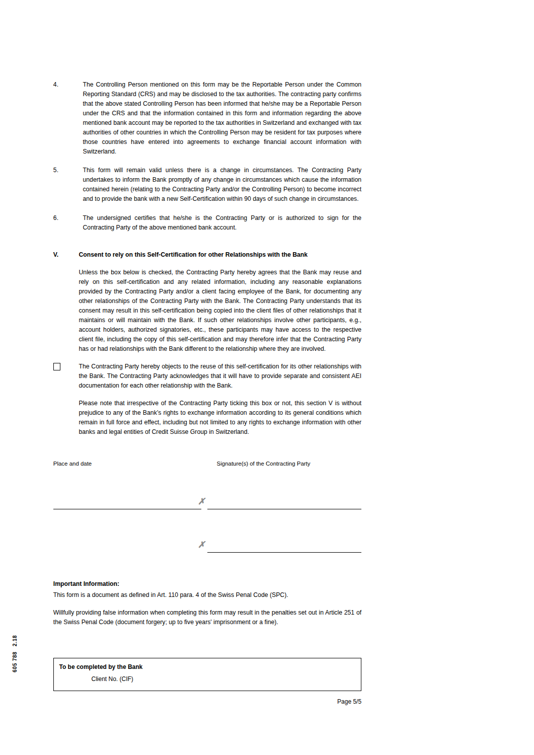4.
The Controlling Person mentioned on this form may be the Reportable Person under the Common Reporting Standard (CRS) and may be disclosed to the tax authorities. The contracting party confirms that the above stated Controlling Person has been informed that he/she may be a Reportable Person under the CRS and that the information contained in this form and information regarding the above mentioned bank account may be reported to the tax authorities in Switzerland and exchanged with tax authorities of other countries in which the Controlling Person may be resident for tax purposes where those countries have entered into agreements to exchange financial account information with Switzerland.
5.
This form will remain valid unless there is a change in circumstances. The Contracting Party undertakes to inform the Bank promptly of any change in circumstances which cause the information contained herein (relating to the Contracting Party and/or the Controlling Person) to become incorrect and to provide the bank with a new Self-Certification within 90 days of such change in circumstances.
6.
The undersigned certifies that he/she is the Contracting Party or is authorized to sign for the Contracting Party of the above mentioned bank account.
V.
Consent to rely on this Self-Certification for other Relationships with the Bank
Unless the box below is checked, the Contracting Party hereby agrees that the Bank may reuse and rely on this self-certification and any related information, including any reasonable explanations provided by the Contracting Party and/or a client facing employee of the Bank, for documenting any other relationships of the Contracting Party with the Bank. The Contracting Party understands that its consent may result in this self-certification being copied into the client files of other relationships that it maintains or will maintain with the Bank. If such other relationships involve other participants, e.g., account holders, authorized signatories, etc., these participants may have access to the respective client file, including the copy of this self-certification and may therefore infer that the Contracting Party has or had relationships with the Bank different to the relationship where they are involved.
The Contracting Party hereby objects to the reuse of this self-certification for its other relationships with the Bank. The Contracting Party acknowledges that it will have to provide separate and consistent AEI documentation for each other relationship with the Bank.
Please note that irrespective of the Contracting Party ticking this box or not, this section V is without prejudice to any of the Bank’s rights to exchange information according to its general conditions which remain in full force and effect, including but not limited to any rights to exchange information with other banks and legal entities of Credit Suisse Group in Switzerland.
Place and date
Signature(s) of the Contracting Party
✗
✗
Important Information:
This form is a document as defined in Art. 110 para. 4 of the Swiss Penal Code (SPC).
Willfully providing false information when completing this form may result in the penalties set out in Article 251 of the Swiss Penal Code (document forgery; up to five years' imprisonment or a fine).
To be completed by the Bank
Client No. (CIF)
605 788 2.18
Page 5/5